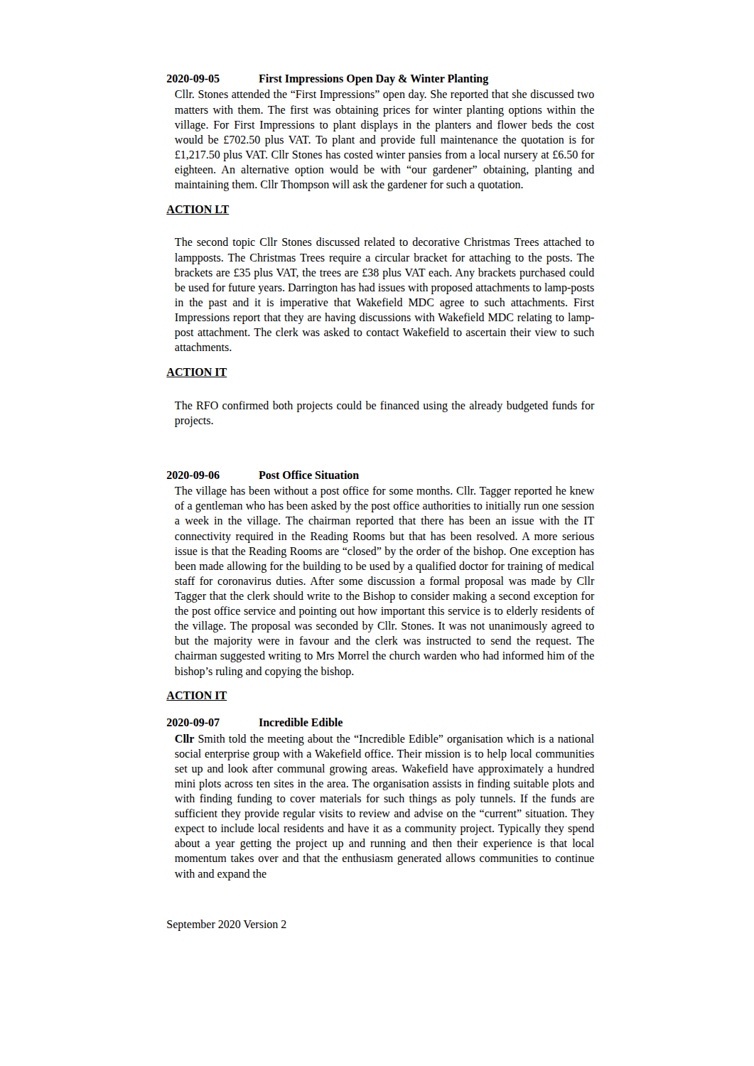2020-09-05 First Impressions Open Day & Winter Planting
Cllr. Stones attended the “First Impressions” open day. She reported that she discussed two matters with them. The first was obtaining prices for winter planting options within the village. For First Impressions to plant displays in the planters and flower beds the cost would be £702.50 plus VAT. To plant and provide full maintenance the quotation is for £1,217.50 plus VAT. Cllr Stones has costed winter pansies from a local nursery at £6.50 for eighteen. An alternative option would be with “our gardener” obtaining, planting and maintaining them. Cllr Thompson will ask the gardener for such a quotation.
ACTION LT
The second topic Cllr Stones discussed related to decorative Christmas Trees attached to lampposts. The Christmas Trees require a circular bracket for attaching to the posts. The brackets are £35 plus VAT, the trees are £38 plus VAT each. Any brackets purchased could be used for future years. Darrington has had issues with proposed attachments to lamp-posts in the past and it is imperative that Wakefield MDC agree to such attachments. First Impressions report that they are having discussions with Wakefield MDC relating to lamp-post attachment. The clerk was asked to contact Wakefield to ascertain their view to such attachments.
ACTION IT
The RFO confirmed both projects could be financed using the already budgeted funds for projects.
2020-09-06 Post Office Situation
The village has been without a post office for some months. Cllr. Tagger reported he knew of a gentleman who has been asked by the post office authorities to initially run one session a week in the village. The chairman reported that there has been an issue with the IT connectivity required in the Reading Rooms but that has been resolved. A more serious issue is that the Reading Rooms are “closed” by the order of the bishop. One exception has been made allowing for the building to be used by a qualified doctor for training of medical staff for coronavirus duties. After some discussion a formal proposal was made by Cllr Tagger that the clerk should write to the Bishop to consider making a second exception for the post office service and pointing out how important this service is to elderly residents of the village. The proposal was seconded by Cllr. Stones. It was not unanimously agreed to but the majority were in favour and the clerk was instructed to send the request. The chairman suggested writing to Mrs Morrel the church warden who had informed him of the bishop’s ruling and copying the bishop.
ACTION IT
2020-09-07 Incredible Edible
Cllr Smith told the meeting about the “Incredible Edible” organisation which is a national social enterprise group with a Wakefield office. Their mission is to help local communities set up and look after communal growing areas. Wakefield have approximately a hundred mini plots across ten sites in the area. The organisation assists in finding suitable plots and with finding funding to cover materials for such things as poly tunnels. If the funds are sufficient they provide regular visits to review and advise on the “current” situation. They expect to include local residents and have it as a community project. Typically they spend about a year getting the project up and running and then their experience is that local momentum takes over and that the enthusiasm generated allows communities to continue with and expand the
September 2020 Version 2